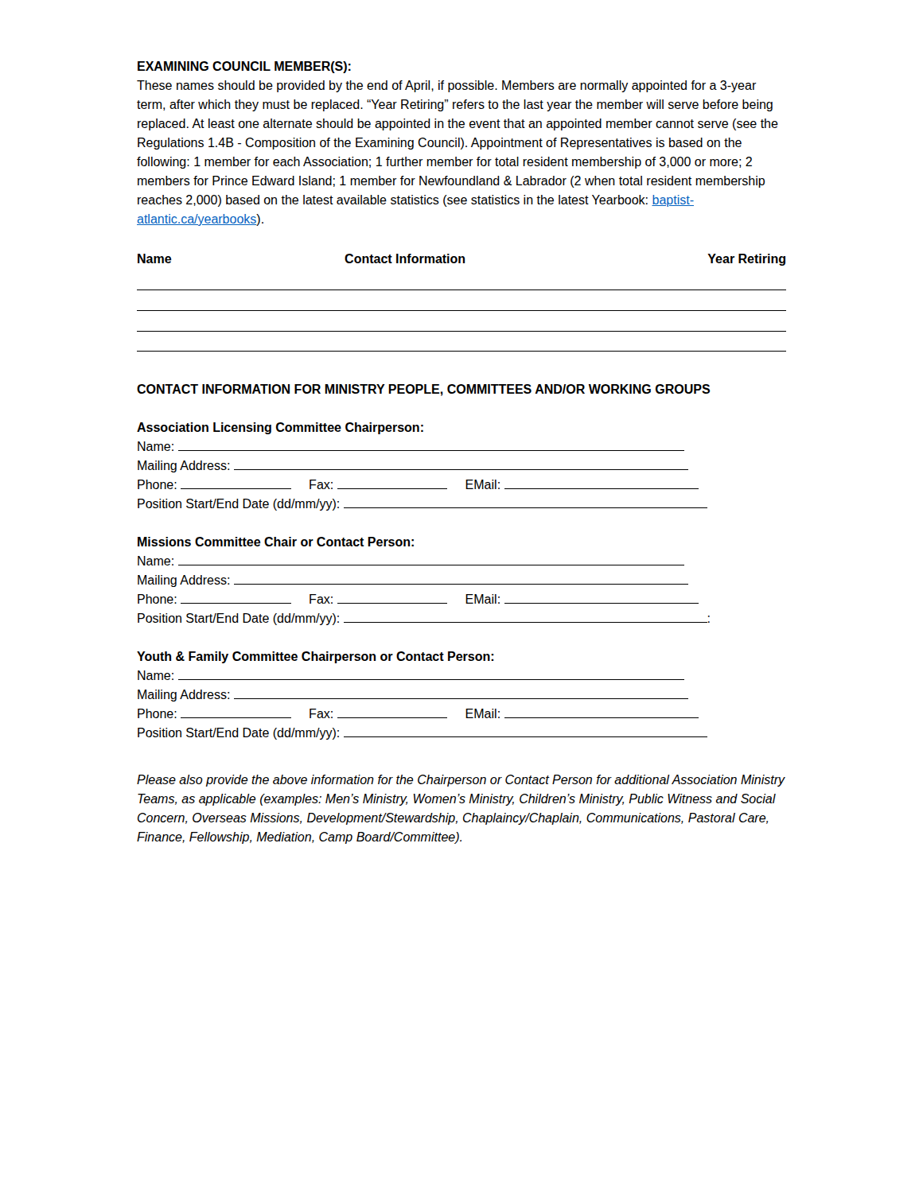Examining Council Member(s):
These names should be provided by the end of April, if possible. Members are normally appointed for a 3-year term, after which they must be replaced. “Year Retiring” refers to the last year the member will serve before being replaced. At least one alternate should be appointed in the event that an appointed member cannot serve (see the Regulations 1.4B - Composition of the Examining Council). Appointment of Representatives is based on the following: 1 member for each Association; 1 further member for total resident membership of 3,000 or more; 2 members for Prince Edward Island; 1 member for Newfoundland & Labrador (2 when total resident membership reaches 2,000) based on the latest available statistics (see statistics in the latest Yearbook: baptist-atlantic.ca/yearbooks).
Name Contact Information Year Retiring
Contact Information for Ministry People, Committees and/or Working Groups
Association Licensing Committee Chairperson:
Name:
Mailing Address:
Phone: Fax: EMail:
Position Start/End Date (dd/mm/yy):
Missions Committee Chair or Contact Person:
Name:
Mailing Address:
Phone: Fax: EMail:
Position Start/End Date (dd/mm/yy): :
Youth & Family Committee Chairperson or Contact Person:
Name:
Mailing Address:
Phone: Fax: EMail:
Position Start/End Date (dd/mm/yy):
Please also provide the above information for the Chairperson or Contact Person for additional Association Ministry Teams, as applicable (examples: Men’s Ministry, Women’s Ministry, Children’s Ministry, Public Witness and Social Concern, Overseas Missions, Development/Stewardship, Chaplaincy/Chaplain, Communications, Pastoral Care, Finance, Fellowship, Mediation, Camp Board/Committee).